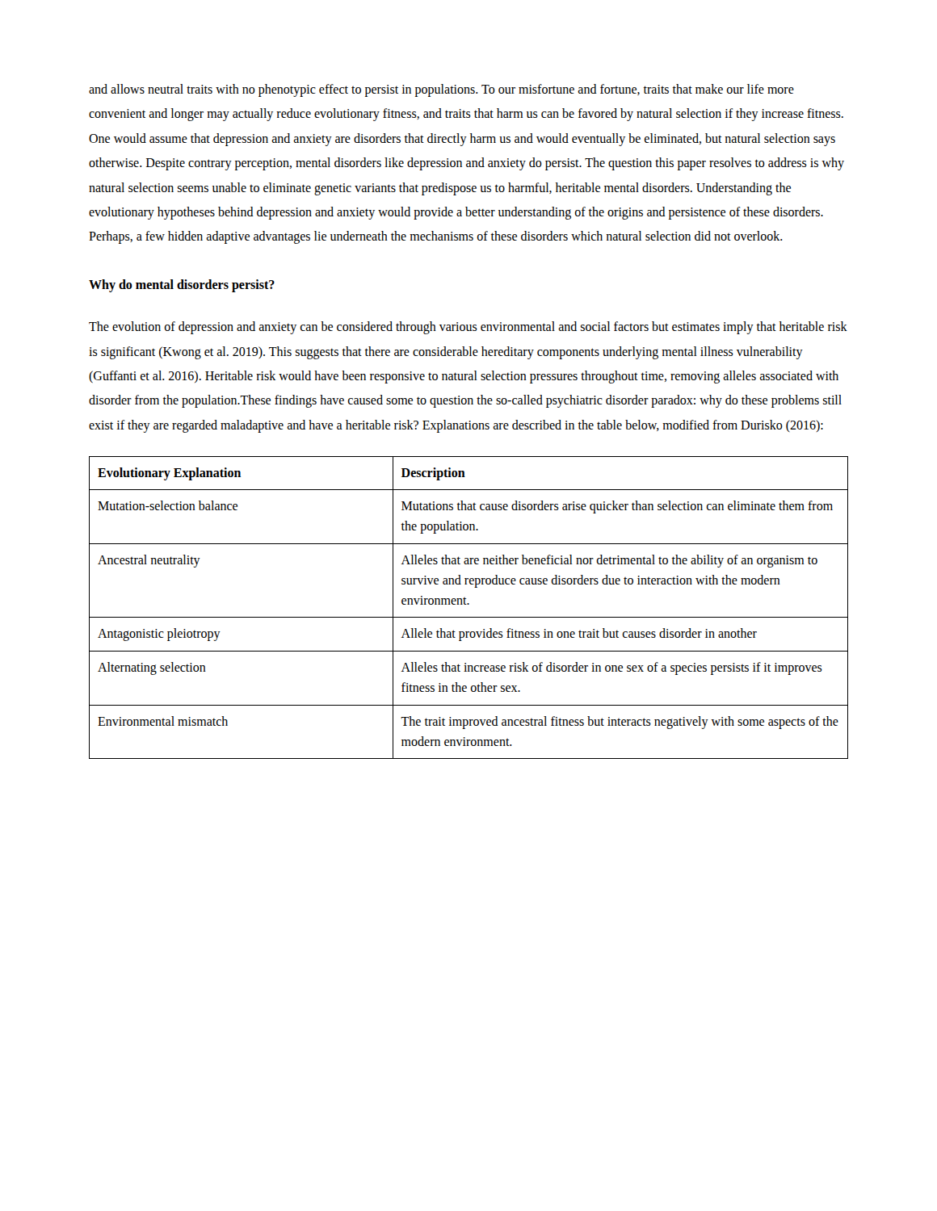and allows neutral traits with no phenotypic effect to persist in populations. To our misfortune and fortune, traits that make our life more convenient and longer may actually reduce evolutionary fitness, and traits that harm us can be favored by natural selection if they increase fitness. One would assume that depression and anxiety are disorders that directly harm us and would eventually be eliminated, but natural selection says otherwise. Despite contrary perception, mental disorders like depression and anxiety do persist. The question this paper resolves to address is why natural selection seems unable to eliminate genetic variants that predispose us to harmful, heritable mental disorders. Understanding the evolutionary hypotheses behind depression and anxiety would provide a better understanding of the origins and persistence of these disorders. Perhaps, a few hidden adaptive advantages lie underneath the mechanisms of these disorders which natural selection did not overlook.
Why do mental disorders persist?
The evolution of depression and anxiety can be considered through various environmental and social factors but estimates imply that heritable risk is significant (Kwong et al. 2019). This suggests that there are considerable hereditary components underlying mental illness vulnerability (Guffanti et al. 2016). Heritable risk would have been responsive to natural selection pressures throughout time, removing alleles associated with disorder from the population.These findings have caused some to question the so-called psychiatric disorder paradox: why do these problems still exist if they are regarded maladaptive and have a heritable risk? Explanations are described in the table below, modified from Durisko (2016):
| Evolutionary Explanation | Description |
| --- | --- |
| Mutation-selection balance | Mutations that cause disorders arise quicker than selection can eliminate them from the population. |
| Ancestral neutrality | Alleles that are neither beneficial nor detrimental to the ability of an organism to survive and reproduce cause disorders due to interaction with the modern environment. |
| Antagonistic pleiotropy | Allele that provides fitness in one trait but causes disorder in another |
| Alternating selection | Alleles that increase risk of disorder in one sex of a species persists if it improves fitness in the other sex. |
| Environmental mismatch | The trait improved ancestral fitness but interacts negatively with some aspects of the modern environment. |